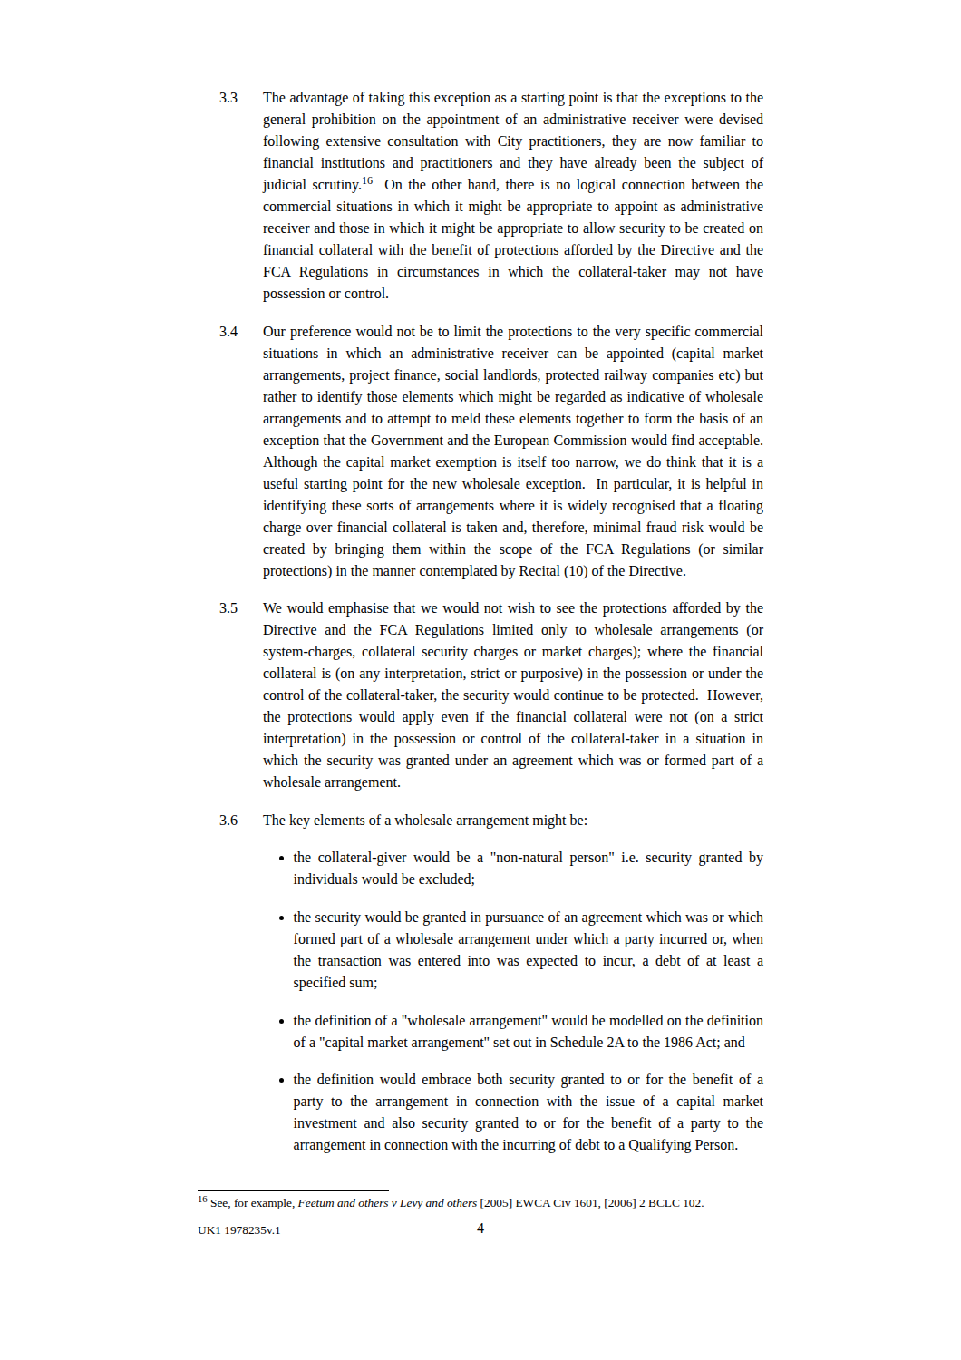3.3
The advantage of taking this exception as a starting point is that the exceptions to the general prohibition on the appointment of an administrative receiver were devised following extensive consultation with City practitioners, they are now familiar to financial institutions and practitioners and they have already been the subject of judicial scrutiny.16 On the other hand, there is no logical connection between the commercial situations in which it might be appropriate to appoint as administrative receiver and those in which it might be appropriate to allow security to be created on financial collateral with the benefit of protections afforded by the Directive and the FCA Regulations in circumstances in which the collateral-taker may not have possession or control.
3.4
Our preference would not be to limit the protections to the very specific commercial situations in which an administrative receiver can be appointed (capital market arrangements, project finance, social landlords, protected railway companies etc) but rather to identify those elements which might be regarded as indicative of wholesale arrangements and to attempt to meld these elements together to form the basis of an exception that the Government and the European Commission would find acceptable. Although the capital market exemption is itself too narrow, we do think that it is a useful starting point for the new wholesale exception. In particular, it is helpful in identifying these sorts of arrangements where it is widely recognised that a floating charge over financial collateral is taken and, therefore, minimal fraud risk would be created by bringing them within the scope of the FCA Regulations (or similar protections) in the manner contemplated by Recital (10) of the Directive.
3.5
We would emphasise that we would not wish to see the protections afforded by the Directive and the FCA Regulations limited only to wholesale arrangements (or system-charges, collateral security charges or market charges); where the financial collateral is (on any interpretation, strict or purposive) in the possession or under the control of the collateral-taker, the security would continue to be protected. However, the protections would apply even if the financial collateral were not (on a strict interpretation) in the possession or control of the collateral-taker in a situation in which the security was granted under an agreement which was or formed part of a wholesale arrangement.
3.6
The key elements of a wholesale arrangement might be:
the collateral-giver would be a "non-natural person" i.e. security granted by individuals would be excluded;
the security would be granted in pursuance of an agreement which was or which formed part of a wholesale arrangement under which a party incurred or, when the transaction was entered into was expected to incur, a debt of at least a specified sum;
the definition of a "wholesale arrangement" would be modelled on the definition of a "capital market arrangement" set out in Schedule 2A to the 1986 Act; and
the definition would embrace both security granted to or for the benefit of a party to the arrangement in connection with the issue of a capital market investment and also security granted to or for the benefit of a party to the arrangement in connection with the incurring of debt to a Qualifying Person.
16 See, for example, Feetum and others v Levy and others [2005] EWCA Civ 1601, [2006] 2 BCLC 102.
UK1 1978235v.1
4
UK1 1978235v.1